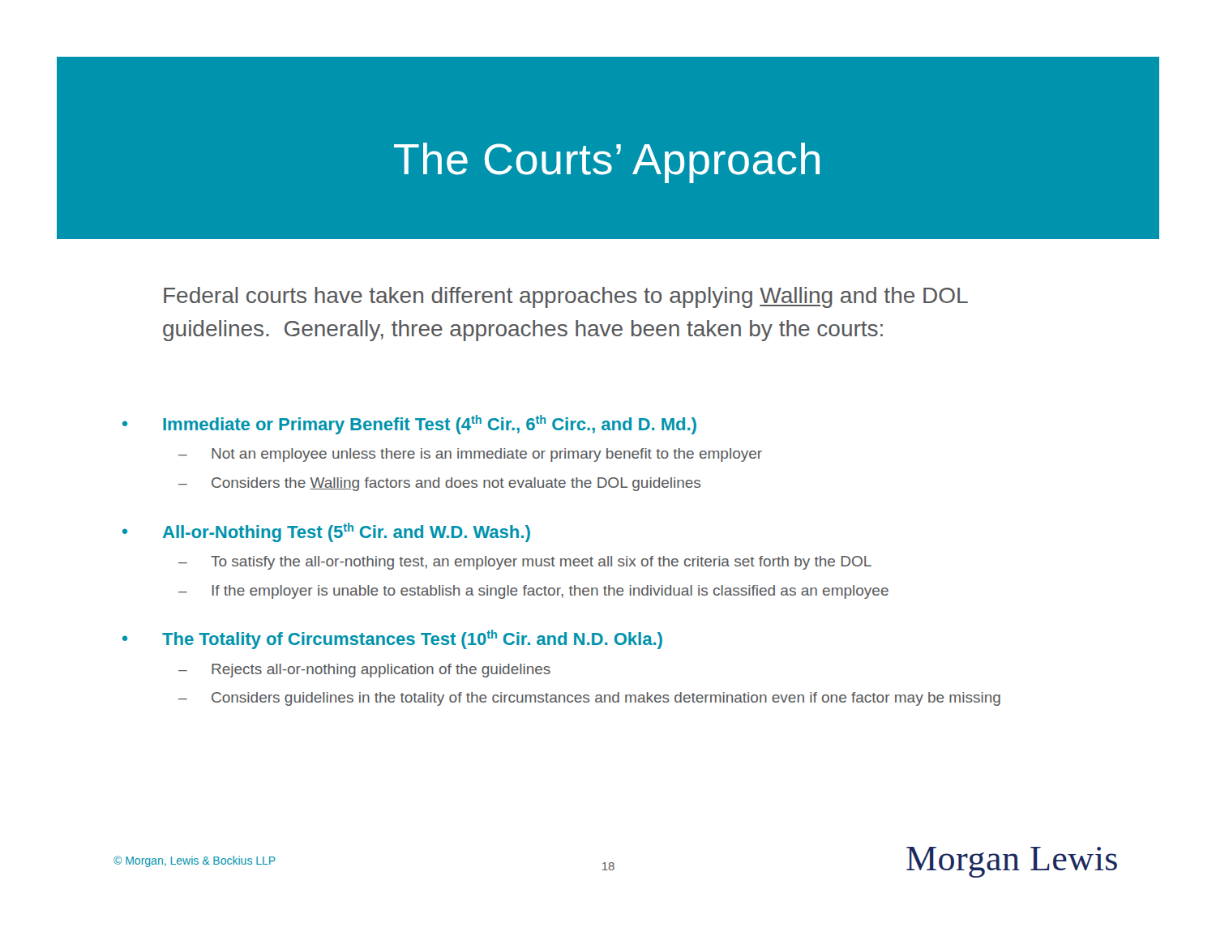The Courts’ Approach
Federal courts have taken different approaches to applying Walling and the DOL guidelines. Generally, three approaches have been taken by the courts:
Immediate or Primary Benefit Test (4th Cir., 6th Circ., and D. Md.)
Not an employee unless there is an immediate or primary benefit to the employer
Considers the Walling factors and does not evaluate the DOL guidelines
All-or-Nothing Test (5th Cir. and W.D. Wash.)
To satisfy the all-or-nothing test, an employer must meet all six of the criteria set forth by the DOL
If the employer is unable to establish a single factor, then the individual is classified as an employee
The Totality of Circumstances Test (10th Cir. and N.D. Okla.)
Rejects all-or-nothing application of the guidelines
Considers guidelines in the totality of the circumstances and makes determination even if one factor may be missing
© Morgan, Lewis & Bockius LLP
18
Morgan Lewis